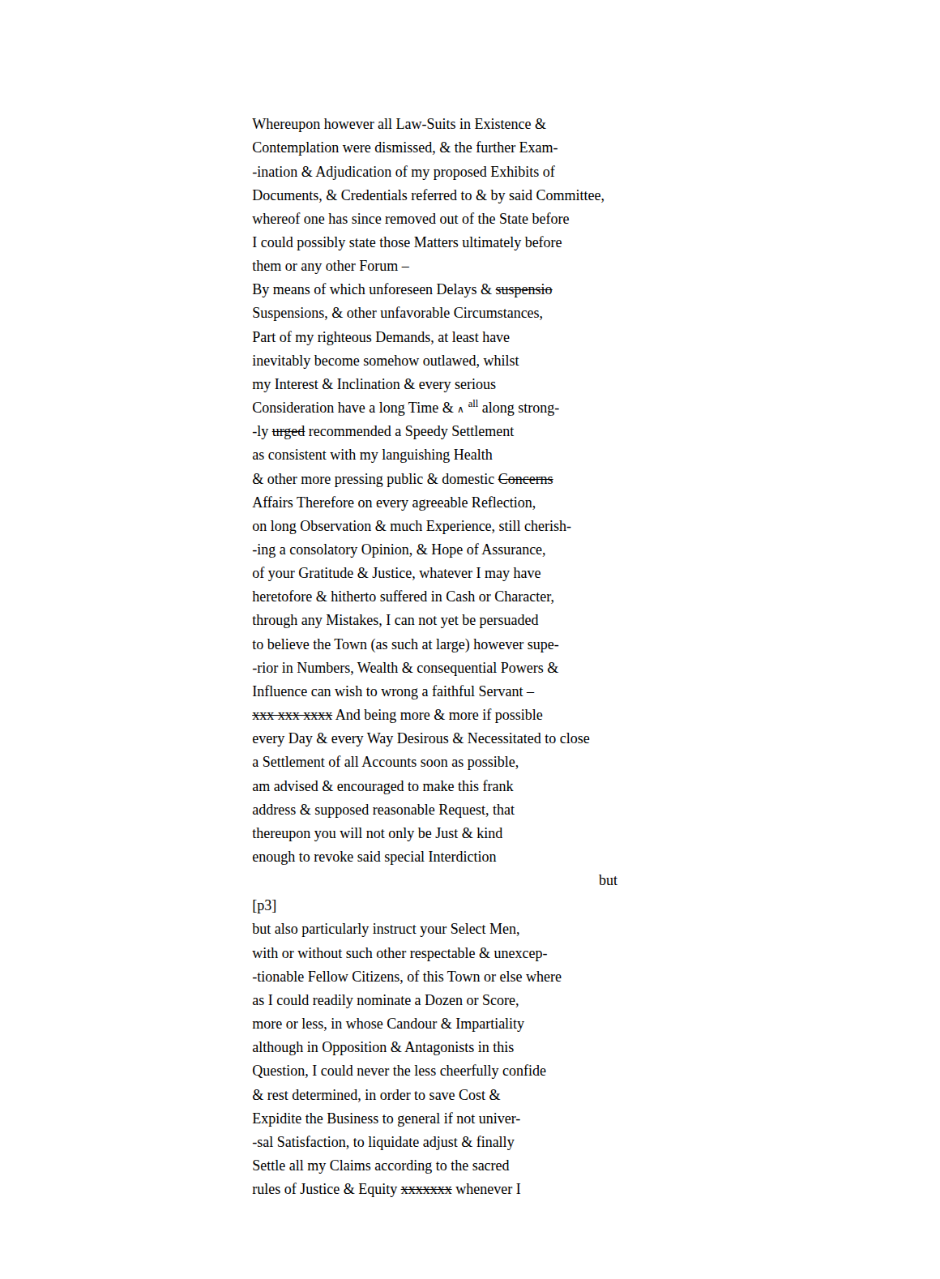Whereupon however all Law-Suits in Existence &
Contemplation were dismissed, & the further Exam-
-ination & Adjudication of my proposed Exhibits of
Documents, & Credentials referred to & by said Committee,
whereof one has since removed out of the State before
I could possibly state those Matters ultimately before
them or any other Forum –
By means of which unforeseen Delays & suspensio
Suspensions, & other unfavorable Circumstances,
Part of my righteous Demands, at least have
inevitably become somehow outlawed, whilst
my Interest & Inclination & every serious
Consideration have a long Time & ∧ all along strong-
-ly urged recommended a Speedy Settlement
as consistent with my languishing Health
& other more pressing public & domestic Concerns
Affairs Therefore on every agreeable Reflection,
on long Observation & much Experience, still cherish-
-ing a consolatory Opinion, & Hope of Assurance,
of your Gratitude & Justice, whatever I may have
heretofore & hitherto suffered in Cash or Character,
through any Mistakes, I can not yet be persuaded
to believe the Town (as such at large) however supe-
-rior in Numbers, Wealth & consequential Powers &
Influence can wish to wrong a faithful Servant –
xxx xxx xxxx And being more & more if possible
every Day & every Way Desirous & Necessitated to close
a Settlement of all Accounts soon as possible,
am advised & encouraged to make this frank
address & supposed reasonable Request, that
thereupon you will not only be Just & kind
enough to revoke said special Interdiction
but
[p3]
but also particularly instruct your Select Men,
with or without such other respectable & unexcep-
-tionable Fellow Citizens, of this Town or else where
as I could readily nominate a Dozen or Score,
more or less, in whose Candour & Impartiality
although in Opposition & Antagonists in this
Question, I could never the less cheerfully confide
& rest determined, in order to save Cost &
Expidite the Business to general if not univer-
-sal Satisfaction, to liquidate adjust & finally
Settle all my Claims according to the sacred
rules of Justice & Equity xxxxxxx whenever I